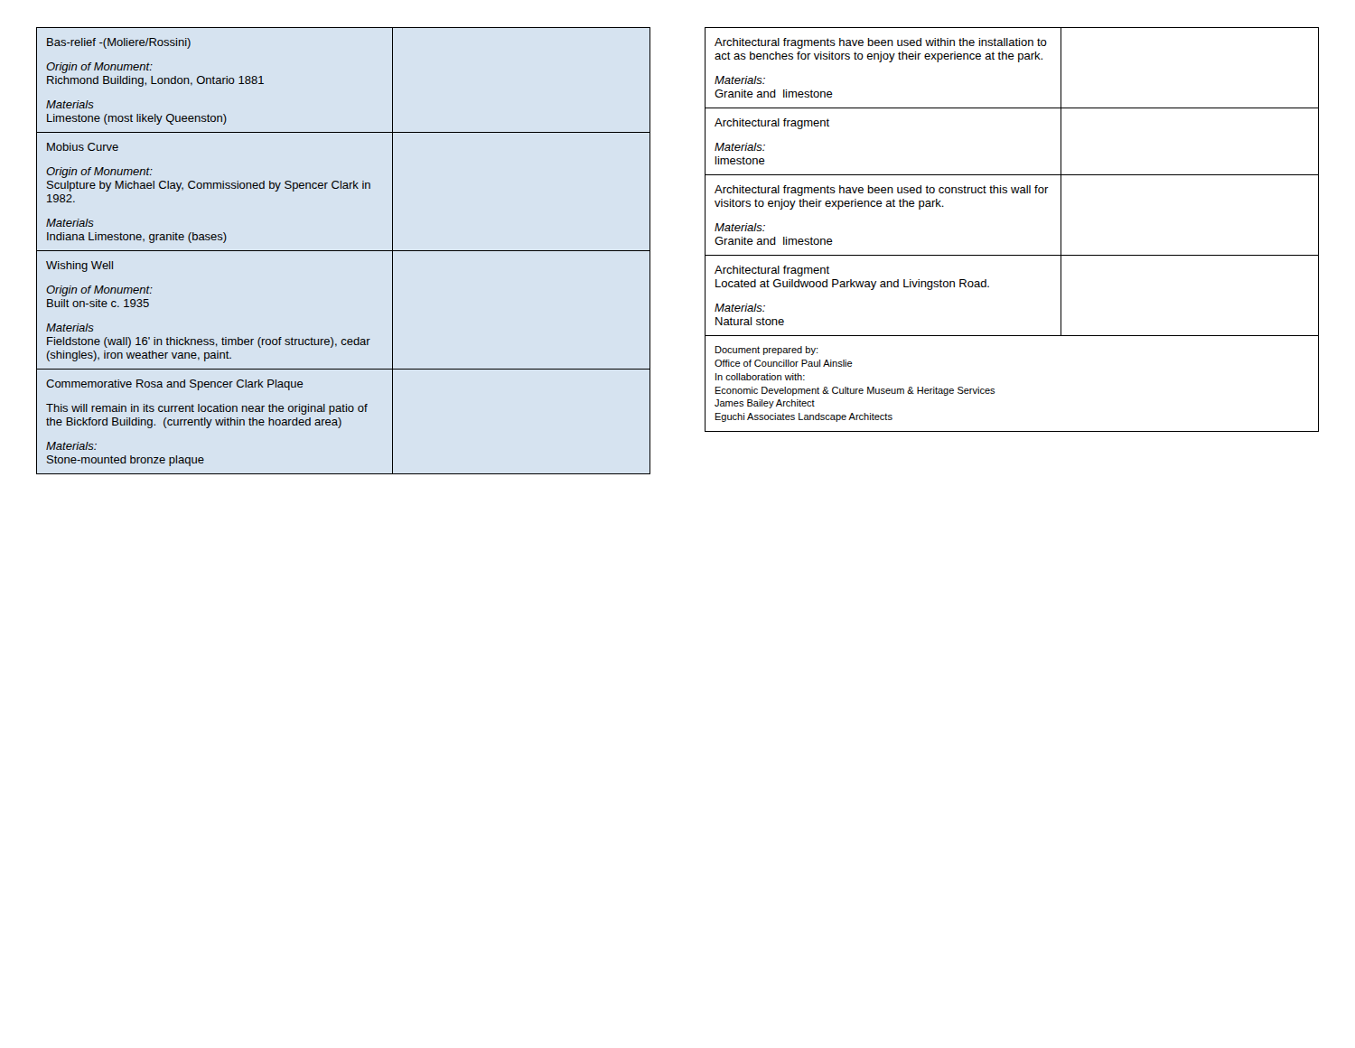| Bas-relief -(Moliere/Rossini) Origin of Monument: Richmond Building, London, Ontario 1881 Materials Limestone (most likely Queenston) | |
| Mobius Curve Origin of Monument: Sculpture by Michael Clay, Commissioned by Spencer Clark in 1982. Materials Indiana Limestone, granite (bases) | |
| Wishing Well Origin of Monument: Built on-site c. 1935 Materials Fieldstone (wall) 16' in thickness, timber (roof structure), cedar (shingles), iron weather vane, paint. | |
| Commemorative Rosa and Spencer Clark Plaque This will remain in its current location near the original patio of the Bickford Building. (currently within the hoarded area) Materials: Stone-mounted bronze plaque | |
| Architectural fragments have been used within the installation to act as benches for visitors to enjoy their experience at the park. Materials: Granite and limestone | |
| Architectural fragment Materials: limestone | |
| Architectural fragments have been used to construct this wall for visitors to enjoy their experience at the park. Materials: Granite and limestone | |
| Architectural fragment Located at Guildwood Parkway and Livingston Road. Materials: Natural stone | |
| Document prepared by: Office of Councillor Paul Ainslie In collaboration with: Economic Development & Culture Museum & Heritage Services James Bailey Architect Eguchi Associates Landscape Architects |